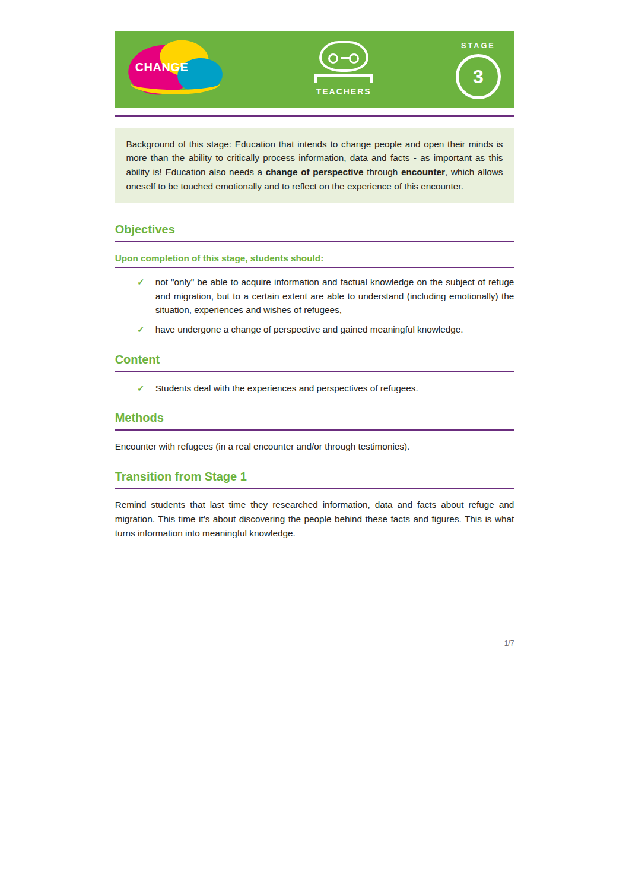CHANGE
TEACHERS
STAGE
3
Background of this stage: Education that intends to change people and open their minds is more than the ability to critically process information, data and facts - as important as this ability is! Education also needs a change of perspective through encounter, which allows oneself to be touched emotionally and to reflect on the experience of this encounter.
Objectives
Upon completion of this stage, students should:
not "only" be able to acquire information and factual knowledge on the subject of refuge and migration, but to a certain extent are able to understand (including emotionally) the situation, experiences and wishes of refugees,
have undergone a change of perspective and gained meaningful knowledge.
Content
Students deal with the experiences and perspectives of refugees.
Methods
Encounter with refugees (in a real encounter and/or through testimonies).
Transition from Stage 1
Remind students that last time they researched information, data and facts about refuge and migration. This time it's about discovering the people behind these facts and figures. This is what turns information into meaningful knowledge.
1/7